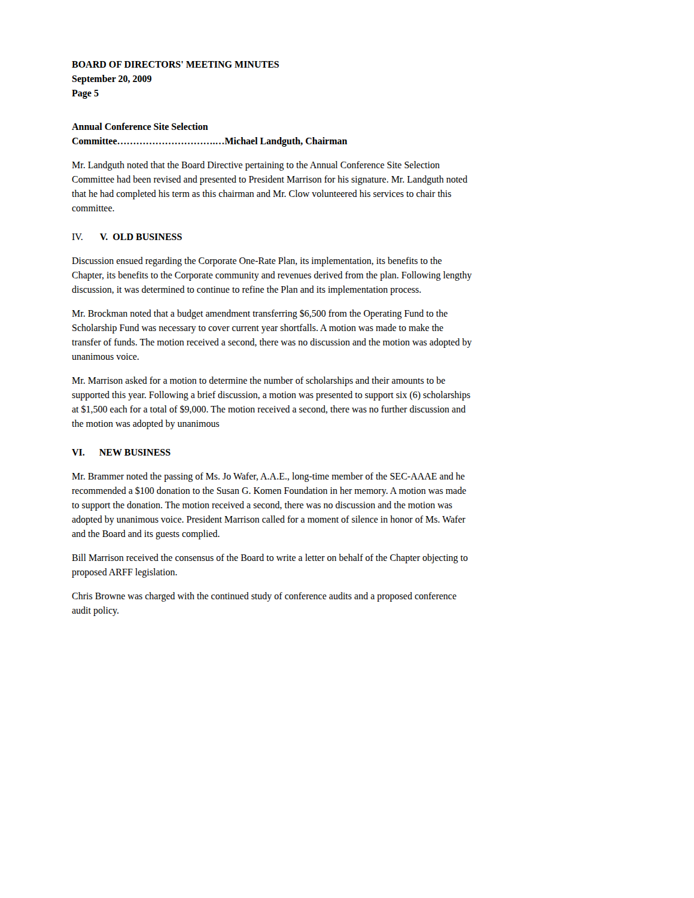BOARD OF DIRECTORS' MEETING MINUTES
September 20, 2009
Page 5
Annual Conference Site Selection
Committee………………………….…Michael Landguth, Chairman
Mr. Landguth noted that the Board Directive pertaining to the Annual Conference Site Selection Committee had been revised and presented to President Marrison for his signature. Mr. Landguth noted that he had completed his term as this chairman and Mr. Clow volunteered his services to chair this committee.
IV. V. OLD BUSINESS
Discussion ensued regarding the Corporate One-Rate Plan, its implementation, its benefits to the Chapter, its benefits to the Corporate community and revenues derived from the plan. Following lengthy discussion, it was determined to continue to refine the Plan and its implementation process.
Mr. Brockman noted that a budget amendment transferring $6,500 from the Operating Fund to the Scholarship Fund was necessary to cover current year shortfalls. A motion was made to make the transfer of funds. The motion received a second, there was no discussion and the motion was adopted by unanimous voice.
Mr. Marrison asked for a motion to determine the number of scholarships and their amounts to be supported this year. Following a brief discussion, a motion was presented to support six (6) scholarships at $1,500 each for a total of $9,000. The motion received a second, there was no further discussion and the motion was adopted by unanimous
VI. NEW BUSINESS
Mr. Brammer noted the passing of Ms. Jo Wafer, A.A.E., long-time member of the SEC-AAAE and he recommended a $100 donation to the Susan G. Komen Foundation in her memory. A motion was made to support the donation. The motion received a second, there was no discussion and the motion was adopted by unanimous voice. President Marrison called for a moment of silence in honor of Ms. Wafer and the Board and its guests complied.
Bill Marrison received the consensus of the Board to write a letter on behalf of the Chapter objecting to proposed ARFF legislation.
Chris Browne was charged with the continued study of conference audits and a proposed conference audit policy.